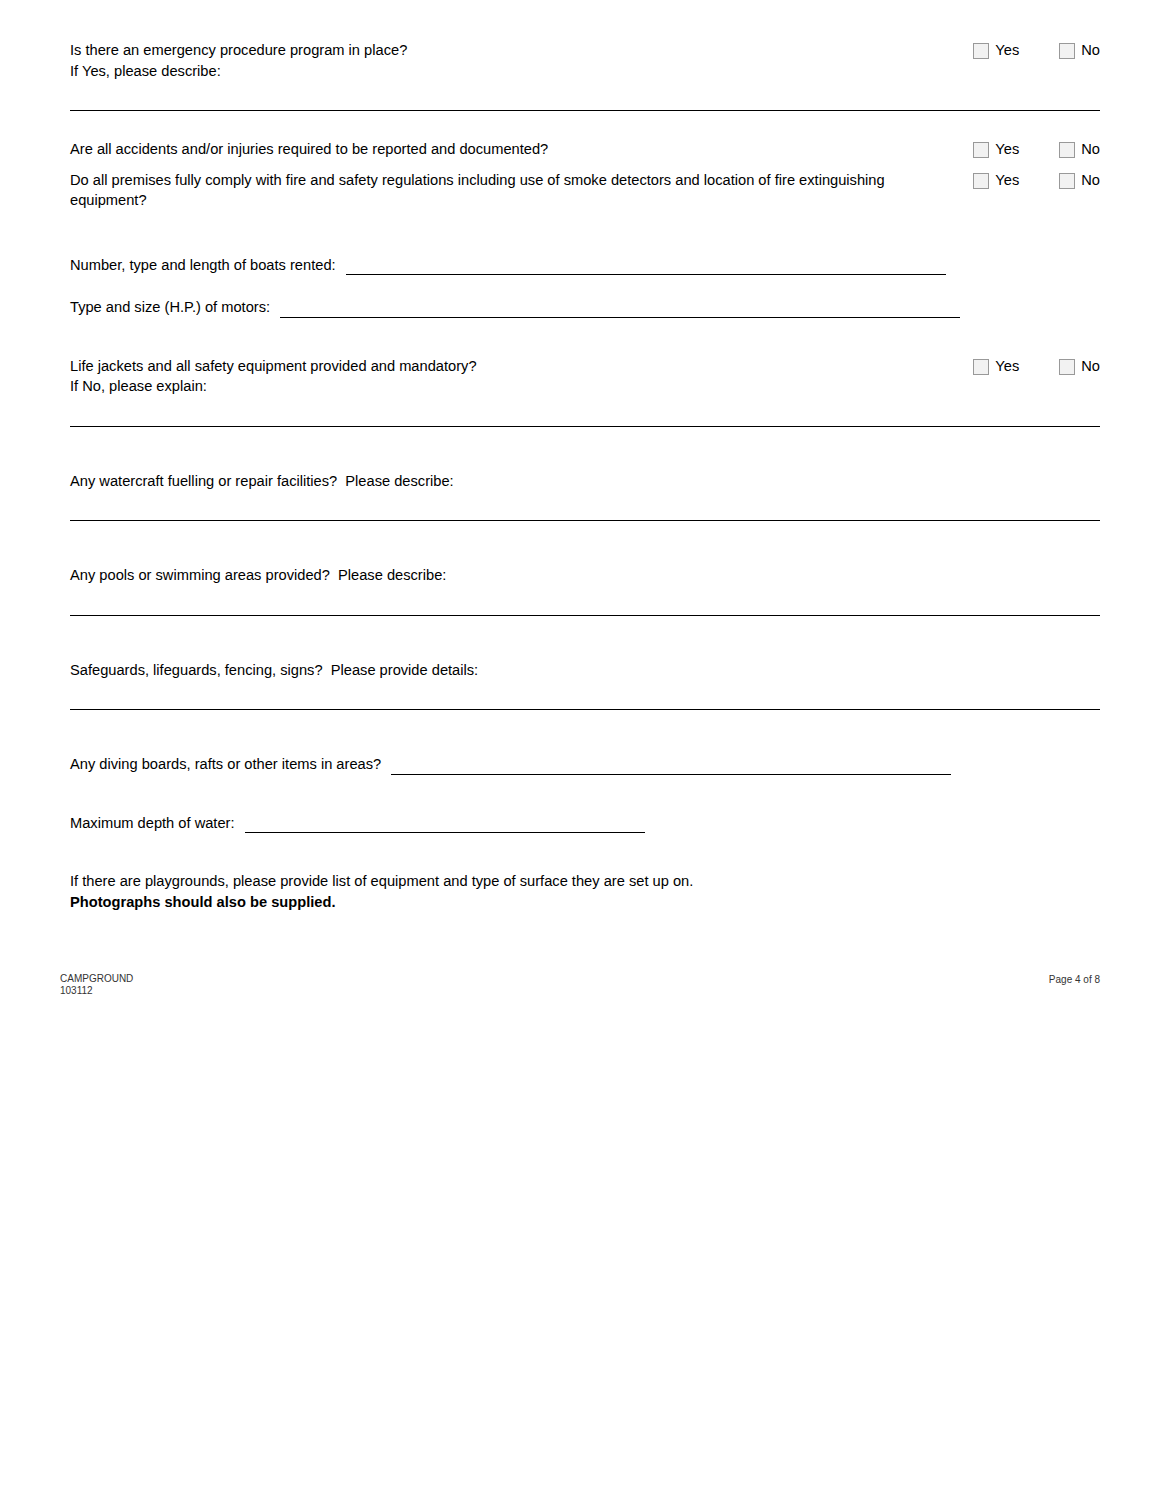Is there an emergency procedure program in place?
If Yes, please describe:
Yes No
Are all accidents and/or injuries required to be reported and documented?
Yes No
Do all premises fully comply with fire and safety regulations including use of smoke detectors and location of fire extinguishing equipment?
Yes No
Number, type and length of boats rented:
Type and size (H.P.) of motors:
Life jackets and all safety equipment provided and mandatory?
If No, please explain:
Yes No
Any watercraft fuelling or repair facilities? Please describe:
Any pools or swimming areas provided? Please describe:
Safeguards, lifeguards, fencing, signs? Please provide details:
Any diving boards, rafts or other items in areas?
Maximum depth of water:
If there are playgrounds, please provide list of equipment and type of surface they are set up on.
Photographs should also be supplied.
CAMPGROUND
103112
Page 4 of 8